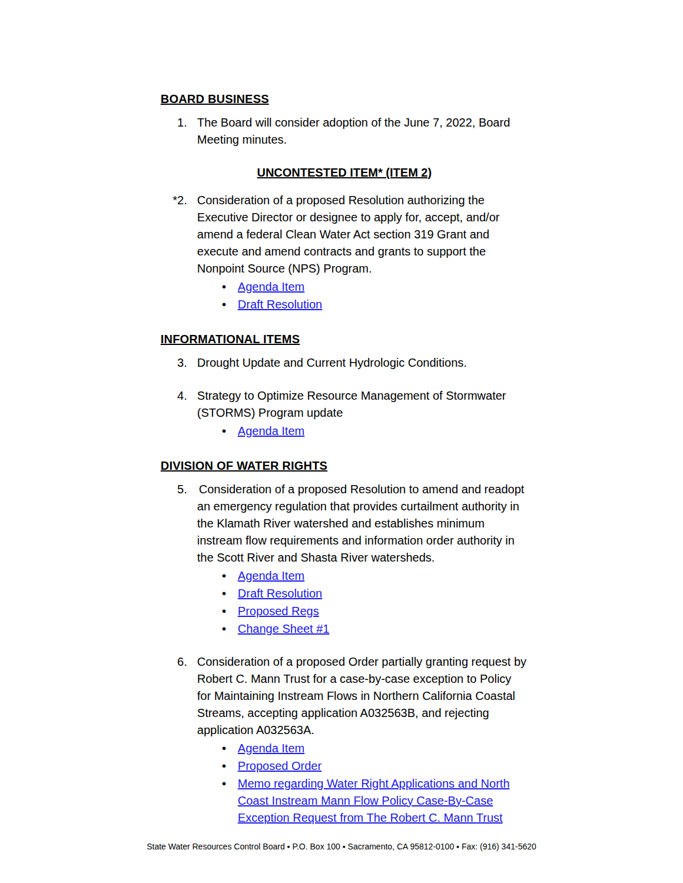BOARD BUSINESS
1. The Board will consider adoption of the June 7, 2022, Board Meeting minutes.
UNCONTESTED ITEM* (ITEM 2)
*2. Consideration of a proposed Resolution authorizing the Executive Director or designee to apply for, accept, and/or amend a federal Clean Water Act section 319 Grant and execute and amend contracts and grants to support the Nonpoint Source (NPS) Program.
Agenda Item
Draft Resolution
INFORMATIONAL ITEMS
3. Drought Update and Current Hydrologic Conditions.
4. Strategy to Optimize Resource Management of Stormwater (STORMS) Program update
Agenda Item
DIVISION OF WATER RIGHTS
5. Consideration of a proposed Resolution to amend and readopt an emergency regulation that provides curtailment authority in the Klamath River watershed and establishes minimum instream flow requirements and information order authority in the Scott River and Shasta River watersheds.
Agenda Item
Draft Resolution
Proposed Regs
Change Sheet #1
6. Consideration of a proposed Order partially granting request by Robert C. Mann Trust for a case-by-case exception to Policy for Maintaining Instream Flows in Northern California Coastal Streams, accepting application A032563B, and rejecting application A032563A.
Agenda Item
Proposed Order
Memo regarding Water Right Applications and North Coast Instream Mann Flow Policy Case-By-Case Exception Request from The Robert C. Mann Trust
State Water Resources Control Board ▪ P.O. Box 100 ▪ Sacramento, CA 95812-0100 ▪ Fax: (916) 341-5620